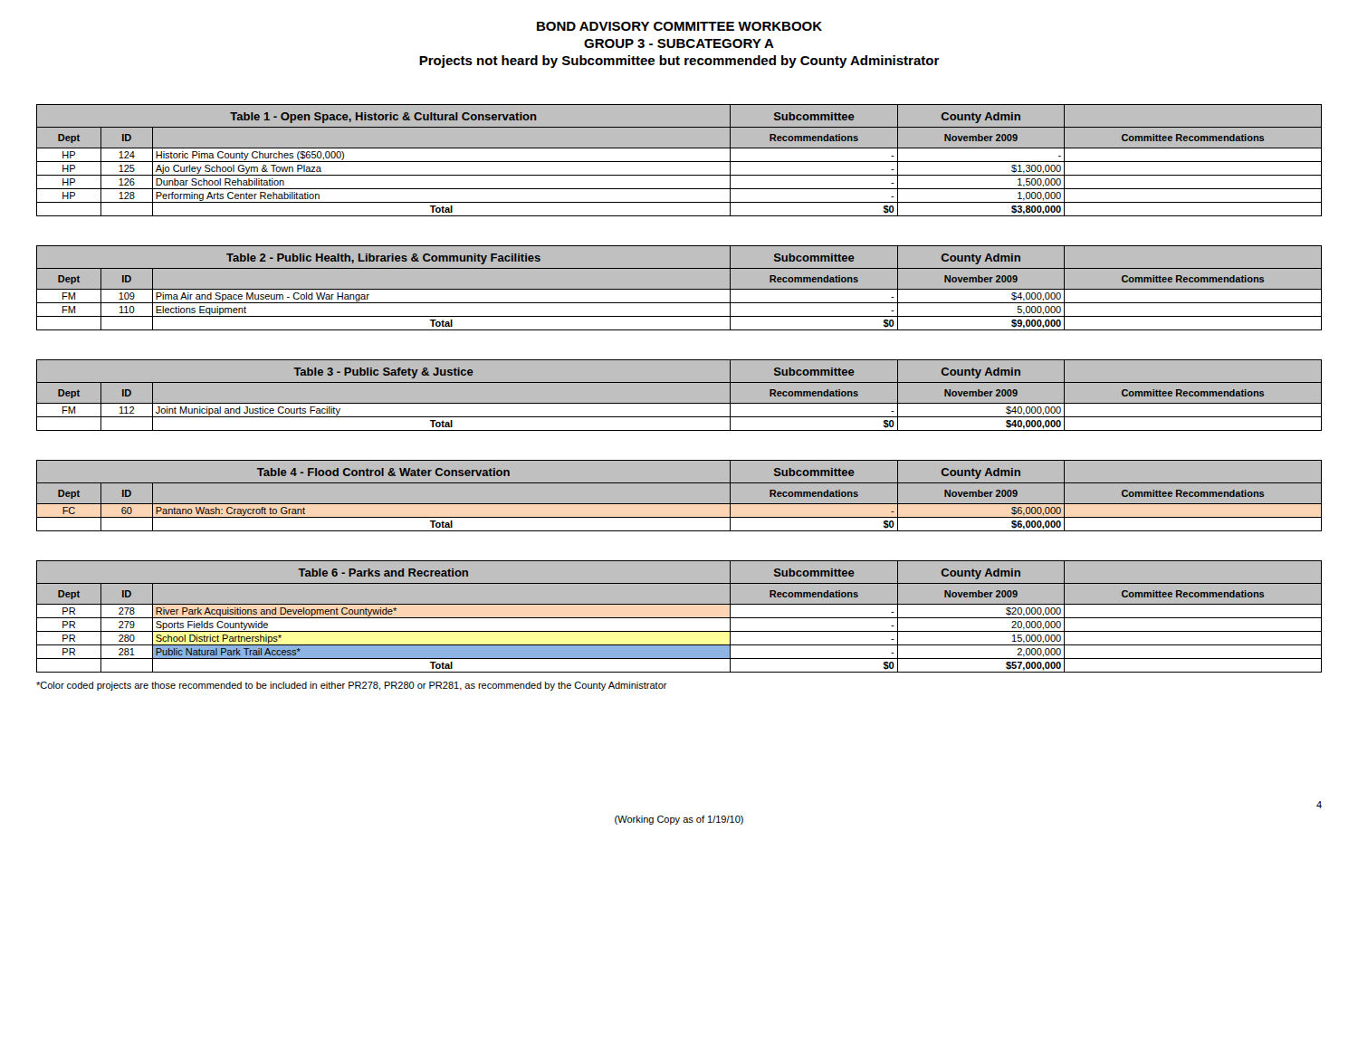BOND ADVISORY COMMITTEE WORKBOOK
GROUP 3 - SUBCATEGORY A
Projects not heard by Subcommittee but recommended by County Administrator
| Table 1 - Open Space, Historic & Cultural Conservation | Subcommittee | County Admin | |
| --- | --- | --- | --- |
| Dept | ID | | Recommendations | November 2009 | Committee Recommendations |
| HP | 124 | Historic Pima County Churches ($650,000) | - | - | |
| HP | 125 | Ajo Curley School Gym & Town Plaza | - | $1,300,000 | |
| HP | 126 | Dunbar School Rehabilitation | - | 1,500,000 | |
| HP | 128 | Performing Arts Center Rehabilitation | - | 1,000,000 | |
| | | Total | $0 | $3,800,000 | |
| Table 2 - Public Health, Libraries & Community Facilities | Subcommittee | County Admin | |
| --- | --- | --- | --- |
| Dept | ID | | Recommendations | November 2009 | Committee Recommendations |
| FM | 109 | Pima Air and Space Museum - Cold War Hangar | - | $4,000,000 | |
| FM | 110 | Elections Equipment | - | 5,000,000 | |
| | | Total | $0 | $9,000,000 | |
| Table 3 - Public Safety & Justice | Subcommittee | County Admin | |
| --- | --- | --- | --- |
| Dept | ID | | Recommendations | November 2009 | Committee Recommendations |
| FM | 112 | Joint Municipal and Justice Courts Facility | - | $40,000,000 | |
| | | Total | $0 | $40,000,000 | |
| Table 4 - Flood Control & Water Conservation | Subcommittee | County Admin | |
| --- | --- | --- | --- |
| Dept | ID | | Recommendations | November 2009 | Committee Recommendations |
| FC | 60 | Pantano Wash: Craycroft to Grant | - | $6,000,000 | |
| | | Total | $0 | $6,000,000 | |
| Table 6 - Parks and Recreation | Subcommittee | County Admin | |
| --- | --- | --- | --- |
| Dept | ID | | Recommendations | November 2009 | Committee Recommendations |
| PR | 278 | River Park Acquisitions and Development Countywide* | - | $20,000,000 | |
| PR | 279 | Sports Fields Countywide | - | 20,000,000 | |
| PR | 280 | School District Partnerships* | - | 15,000,000 | |
| PR | 281 | Public Natural Park Trail Access* | - | 2,000,000 | |
| | | Total | $0 | $57,000,000 | |
*Color coded projects are those recommended to be included in either PR278, PR280 or PR281, as recommended by the County Administrator
4
(Working Copy as of 1/19/10)